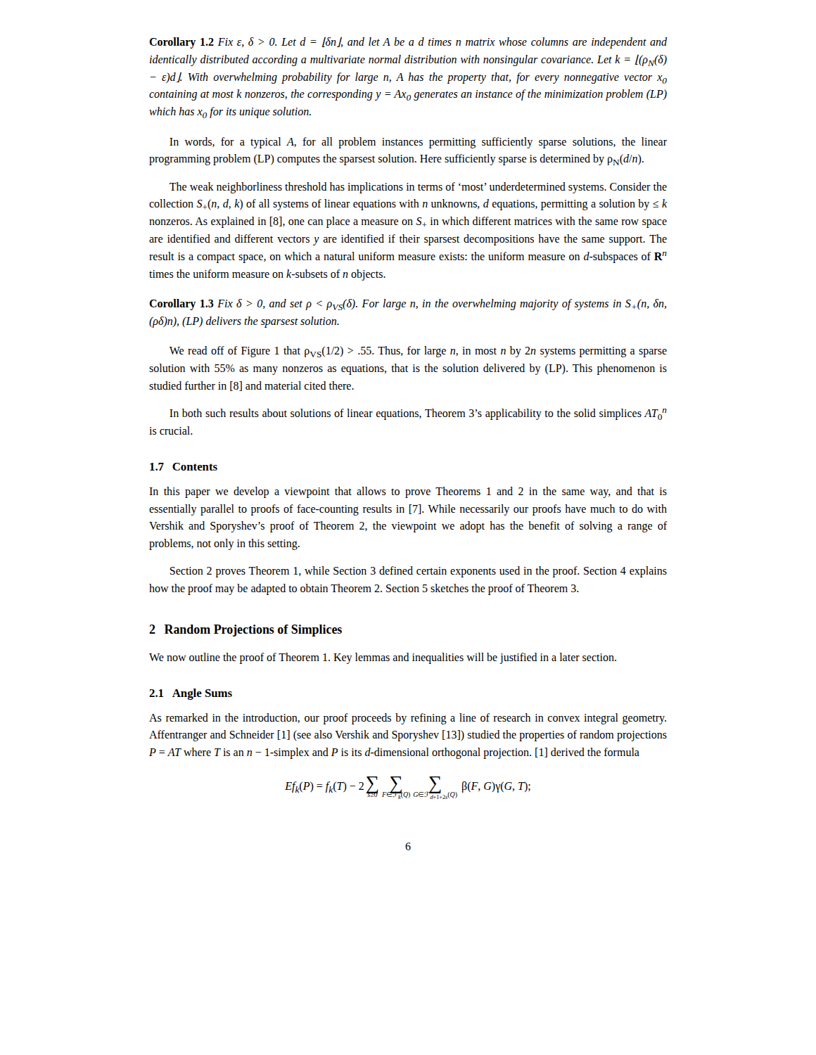Corollary 1.2 Fix ε, δ > 0. Let d = ⌊δn⌋, and let A be a d times n matrix whose columns are independent and identically distributed according a multivariate normal distribution with nonsingular covariance. Let k = ⌊(ρN(δ) − ε)d⌋. With overwhelming probability for large n, A has the property that, for every nonnegative vector x0 containing at most k nonzeros, the corresponding y = Ax0 generates an instance of the minimization problem (LP) which has x0 for its unique solution.
In words, for a typical A, for all problem instances permitting sufficiently sparse solutions, the linear programming problem (LP) computes the sparsest solution. Here sufficiently sparse is determined by ρN(d/n).
The weak neighborliness threshold has implications in terms of ‘most’ underdetermined systems. Consider the collection S+(n, d, k) of all systems of linear equations with n unknowns, d equations, permitting a solution by ≤ k nonzeros. As explained in [8], one can place a measure on S+ in which different matrices with the same row space are identified and different vectors y are identified if their sparsest decompositions have the same support. The result is a compact space, on which a natural uniform measure exists: the uniform measure on d-subspaces of Rn times the uniform measure on k-subsets of n objects.
Corollary 1.3 Fix δ > 0, and set ρ < ρVS(δ). For large n, in the overwhelming majority of systems in S+(n, δn, (ρδ)n), (LP) delivers the sparsest solution.
We read off of Figure 1 that ρVS(1/2) > .55. Thus, for large n, in most n by 2n systems permitting a sparse solution with 55% as many nonzeros as equations, that is the solution delivered by (LP). This phenomenon is studied further in [8] and material cited there.
In both such results about solutions of linear equations, Theorem 3’s applicability to the solid simplices AT0n is crucial.
1.7 Contents
In this paper we develop a viewpoint that allows to prove Theorems 1 and 2 in the same way, and that is essentially parallel to proofs of face-counting results in [7]. While necessarily our proofs have much to do with Vershik and Sporyshev’s proof of Theorem 2, the viewpoint we adopt has the benefit of solving a range of problems, not only in this setting.
Section 2 proves Theorem 1, while Section 3 defined certain exponents used in the proof. Section 4 explains how the proof may be adapted to obtain Theorem 2. Section 5 sketches the proof of Theorem 3.
2 Random Projections of Simplices
We now outline the proof of Theorem 1. Key lemmas and inequalities will be justified in a later section.
2.1 Angle Sums
As remarked in the introduction, our proof proceeds by refining a line of research in convex integral geometry. Affentranger and Schneider [1] (see also Vershik and Sporyshev [13]) studied the properties of random projections P = AT where T is an n − 1-simplex and P is its d-dimensional orthogonal projection. [1] derived the formula
Efk(P) = fk(T) − 2∑s≥0∑F∈ℱk(Q)∑G∈ℱd+1+2s(Q) β(F, G)γ(G, T);
6